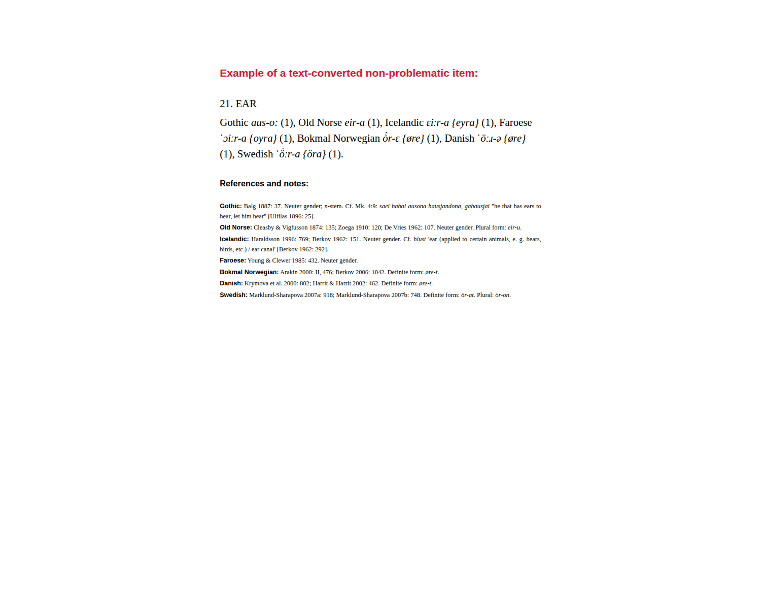Example of a text-converted non-problematic item:
21. EAR
Gothic aus-o: (1), Old Norse eir-a (1), Icelandic ɛiːr-a {eyra} (1), Faroese ˈɔiːr-a {oyra} (1), Bokmal Norwegian ò̀r-ɛ {øre} (1), Danish ˈöːɹ-ə {øre} (1), Swedish ˈö̀ːr-a {öra} (1).
References and notes:
Gothic: Balg 1887: 37. Neuter gender; n-stem. Cf. Mk. 4:9: saei habai ausona hausjandona, gahausjai "he that has ears to hear, let him hear" [Ulfilas 1896: 25].
Old Norse: Cleasby & Vigfusson 1874: 135; Zoega 1910: 120; De Vries 1962: 107. Neuter gender. Plural form: eir-u.
Icelandic: Haraldsson 1996: 769; Berkov 1962: 151. Neuter gender. Cf. hlust 'ear (applied to certain animals, e. g. bears, birds, etc.) / ear canal' [Berkov 1962: 292].
Faroese: Young & Clewer 1985: 432. Neuter gender.
Bokmal Norwegian: Arakin 2000: II, 476; Berkov 2006: 1042. Definite form: øre-t.
Danish: Krymova et al. 2000: 802; Harrit & Harrit 2002: 462. Definite form: øre-t.
Swedish: Marklund-Sharapova 2007a: 918; Marklund-Sharapova 2007b: 748. Definite form: ör-at. Plural: ör-on.